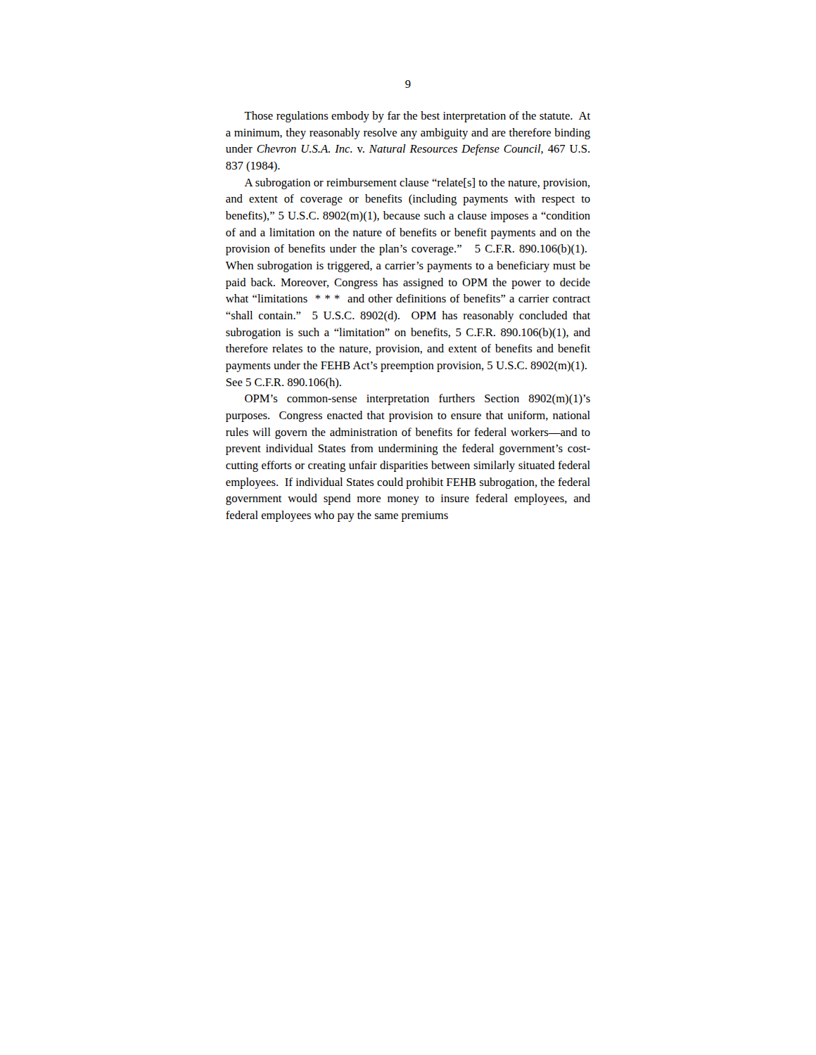9
Those regulations embody by far the best interpretation of the statute. At a minimum, they reasonably resolve any ambiguity and are therefore binding under Chevron U.S.A. Inc. v. Natural Resources Defense Council, 467 U.S. 837 (1984).
A subrogation or reimbursement clause “relate[s] to the nature, provision, and extent of coverage or benefits (including payments with respect to benefits),” 5 U.S.C. 8902(m)(1), because such a clause imposes a “condition of and a limitation on the nature of benefits or benefit payments and on the provision of benefits under the plan’s coverage.” 5 C.F.R. 890.106(b)(1). When subrogation is triggered, a carrier’s payments to a beneficiary must be paid back. Moreover, Congress has assigned to OPM the power to decide what “limitations * * * and other definitions of benefits” a carrier contract “shall contain.” 5 U.S.C. 8902(d). OPM has reasonably concluded that subrogation is such a “limitation” on benefits, 5 C.F.R. 890.106(b)(1), and therefore relates to the nature, provision, and extent of benefits and benefit payments under the FEHB Act’s preemption provision, 5 U.S.C. 8902(m)(1). See 5 C.F.R. 890.106(h).
OPM’s common-sense interpretation furthers Section 8902(m)(1)’s purposes. Congress enacted that provision to ensure that uniform, national rules will govern the administration of benefits for federal workers—and to prevent individual States from undermining the federal government’s cost-cutting efforts or creating unfair disparities between similarly situated federal employees. If individual States could prohibit FEHB subrogation, the federal government would spend more money to insure federal employees, and federal employees who pay the same premiums